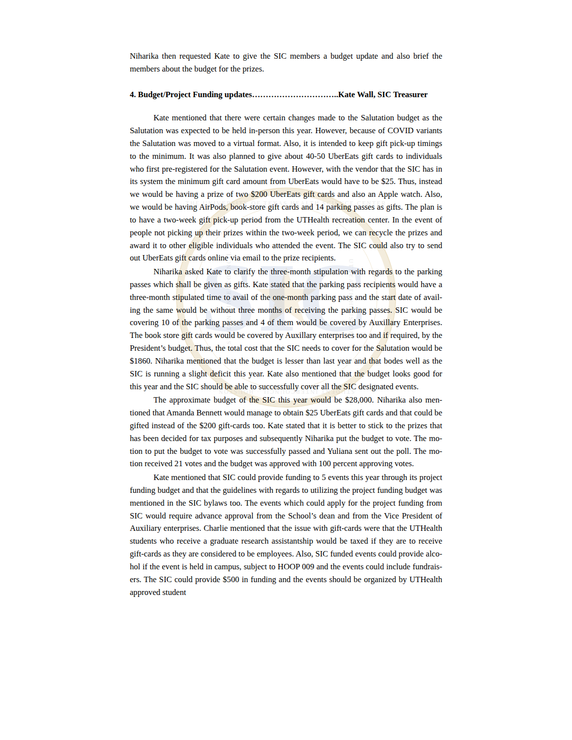THE UNIVERSITY OF TEXAS HEALTH SCIENCE CENTER STUDENT INTERCOUNCIL · HOUSTON STUDENT INTERCOUNCIL UTHEALTH HOUSTON
★
SIC
Niharika then requested Kate to give the SIC members a budget update and also brief the members about the budget for the prizes.
4. Budget/Project Funding updates…………………………..Kate Wall, SIC Treasurer
Kate mentioned that there were certain changes made to the Salutation budget as the Salutation was expected to be held in-person this year. However, because of COVID variants the Salutation was moved to a virtual format. Also, it is intended to keep gift pick-up timings to the minimum. It was also planned to give about 40-50 UberEats gift cards to individuals who first pre-registered for the Salutation event. However, with the vendor that the SIC has in its system the minimum gift card amount from UberEats would have to be $25. Thus, instead we would be having a prize of two $200 UberEats gift cards and also an Apple watch. Also, we would be having AirPods, book-store gift cards and 14 parking passes as gifts. The plan is to have a two-week gift pick-up period from the UTHealth recreation center. In the event of people not picking up their prizes within the two-week period, we can recycle the prizes and award it to other eligible individuals who attended the event. The SIC could also try to send out UberEats gift cards online via email to the prize recipients.
Niharika asked Kate to clarify the three-month stipulation with regards to the parking passes which shall be given as gifts. Kate stated that the parking pass recipients would have a three-month stipulated time to avail of the one-month parking pass and the start date of availing the same would be without three months of receiving the parking passes. SIC would be covering 10 of the parking passes and 4 of them would be covered by Auxillary Enterprises. The book store gift cards would be covered by Auxillary enterprises too and if required, by the President’s budget. Thus, the total cost that the SIC needs to cover for the Salutation would be $1860. Niharika mentioned that the budget is lesser than last year and that bodes well as the SIC is running a slight deficit this year. Kate also mentioned that the budget looks good for this year and the SIC should be able to successfully cover all the SIC designated events.
The approximate budget of the SIC this year would be $28,000. Niharika also mentioned that Amanda Bennett would manage to obtain $25 UberEats gift cards and that could be gifted instead of the $200 gift-cards too. Kate stated that it is better to stick to the prizes that has been decided for tax purposes and subsequently Niharika put the budget to vote. The motion to put the budget to vote was successfully passed and Yuliana sent out the poll. The motion received 21 votes and the budget was approved with 100 percent approving votes.
Kate mentioned that SIC could provide funding to 5 events this year through its project funding budget and that the guidelines with regards to utilizing the project funding budget was mentioned in the SIC bylaws too. The events which could apply for the project funding from SIC would require advance approval from the School’s dean and from the Vice President of Auxiliary enterprises. Charlie mentioned that the issue with gift-cards were that the UTHealth students who receive a graduate research assistantship would be taxed if they are to receive gift-cards as they are considered to be employees. Also, SIC funded events could provide alcohol if the event is held in campus, subject to HOOP 009 and the events could include fundraisers. The SIC could provide $500 in funding and the events should be organized by UTHealth approved student